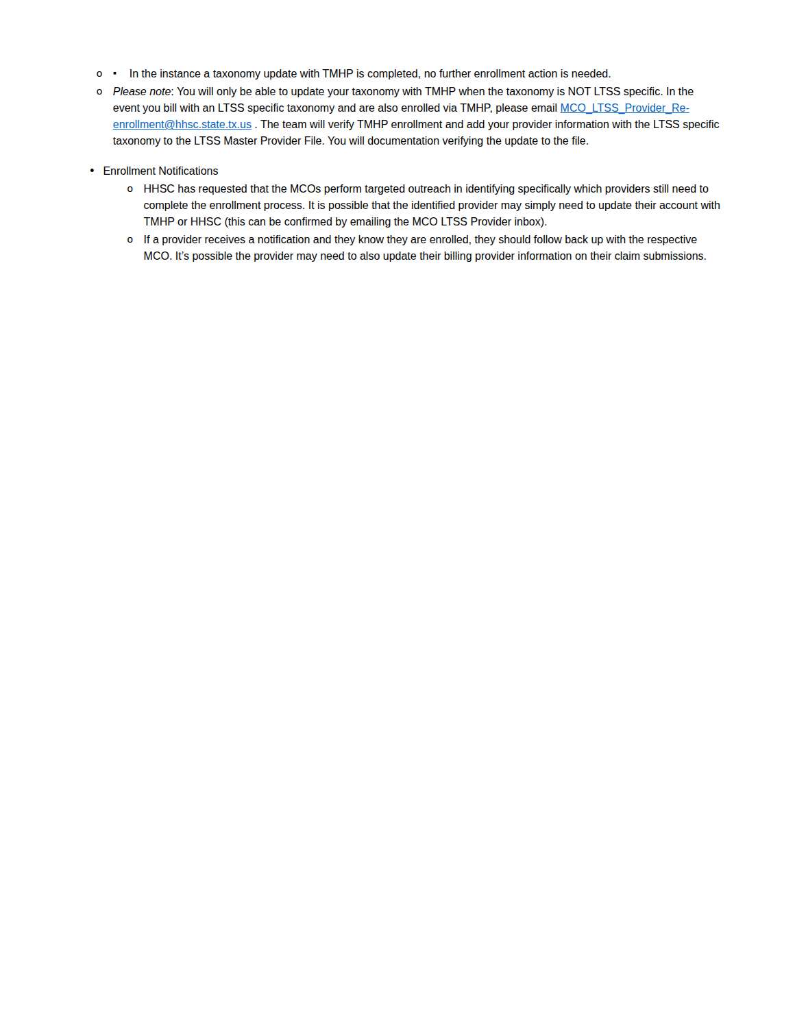In the instance a taxonomy update with TMHP is completed, no further enrollment action is needed.
Please note: You will only be able to update your taxonomy with TMHP when the taxonomy is NOT LTSS specific. In the event you bill with an LTSS specific taxonomy and are also enrolled via TMHP, please email MCO_LTSS_Provider_Re-enrollment@hhsc.state.tx.us . The team will verify TMHP enrollment and add your provider information with the LTSS specific taxonomy to the LTSS Master Provider File. You will documentation verifying the update to the file.
Enrollment Notifications
HHSC has requested that the MCOs perform targeted outreach in identifying specifically which providers still need to complete the enrollment process. It is possible that the identified provider may simply need to update their account with TMHP or HHSC (this can be confirmed by emailing the MCO LTSS Provider inbox).
If a provider receives a notification and they know they are enrolled, they should follow back up with the respective MCO. It’s possible the provider may need to also update their billing provider information on their claim submissions.